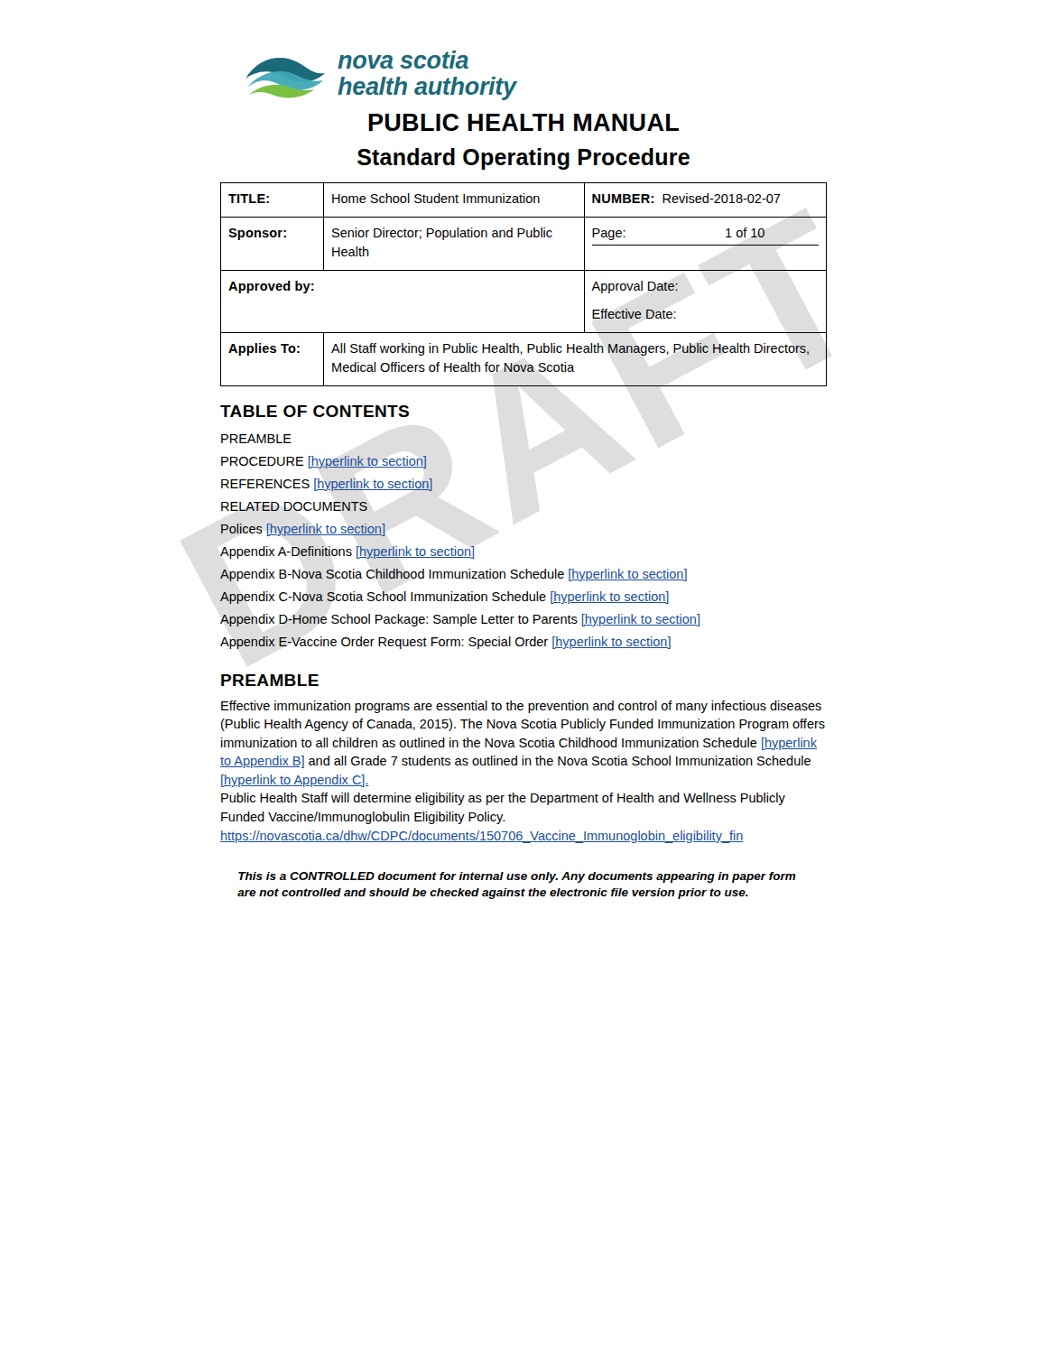DRAFT
nova scotia
health authority
PUBLIC HEALTH MANUAL
Standard Operating Procedure
| TITLE: | Home School Student Immunization | NUMBER: Revised-2018-02-07 |
| Sponsor: | Senior Director; Population and Public Health | Page: 1 of 10 |
| Approved by: | Approval Date: Effective Date: |
| Applies To: | All Staff working in Public Health, Public Health Managers, Public Health Directors, Medical Officers of Health for Nova Scotia |
TABLE OF CONTENTS
PREAMBLE
PROCEDURE [hyperlink to section]
REFERENCES [hyperlink to section]
RELATED DOCUMENTS
Polices [hyperlink to section]
Appendix A-Definitions [hyperlink to section]
Appendix B-Nova Scotia Childhood Immunization Schedule [hyperlink to section]
Appendix C-Nova Scotia School Immunization Schedule [hyperlink to section]
Appendix D-Home School Package: Sample Letter to Parents [hyperlink to section]
Appendix E-Vaccine Order Request Form: Special Order [hyperlink to section]
PREAMBLE
Effective immunization programs are essential to the prevention and control of many infectious diseases (Public Health Agency of Canada, 2015). The Nova Scotia Publicly Funded Immunization Program offers immunization to all children as outlined in the Nova Scotia Childhood Immunization Schedule [hyperlink to Appendix B] and all Grade 7 students as outlined in the Nova Scotia School Immunization Schedule [hyperlink to Appendix C].
Public Health Staff will determine eligibility as per the Department of Health and Wellness Publicly Funded Vaccine/Immunoglobulin Eligibility Policy.
https://novascotia.ca/dhw/CDPC/documents/150706_Vaccine_Immunoglobin_eligibility_fin
This is a CONTROLLED document for internal use only. Any documents appearing in paper form are not controlled and should be checked against the electronic file version prior to use.